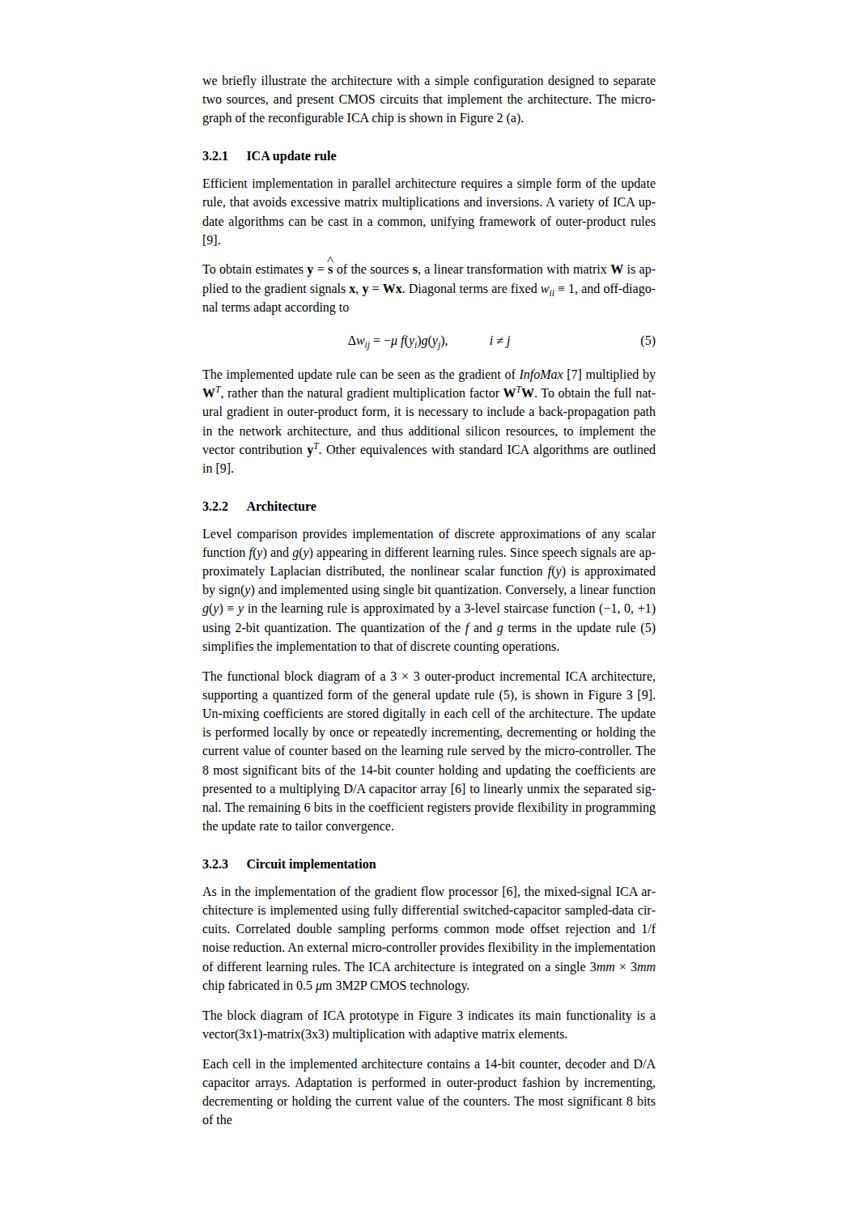we briefly illustrate the architecture with a simple configuration designed to separate two sources, and present CMOS circuits that implement the architecture. The micrograph of the reconfigurable ICA chip is shown in Figure 2 (a).
3.2.1 ICA update rule
Efficient implementation in parallel architecture requires a simple form of the update rule, that avoids excessive matrix multiplications and inversions. A variety of ICA update algorithms can be cast in a common, unifying framework of outer-product rules [9].
To obtain estimates y = s of the sources s, a linear transformation with matrix W is applied to the gradient signals x, y = Wx. Diagonal terms are fixed wii ≡ 1, and off-diagonal terms adapt according to
Δwij = −μ f(yi)g(yj), i ≠ j (5)
The implemented update rule can be seen as the gradient of InfoMax [7] multiplied by WT, rather than the natural gradient multiplication factor WTW. To obtain the full natural gradient in outer-product form, it is necessary to include a back-propagation path in the network architecture, and thus additional silicon resources, to implement the vector contribution yT. Other equivalences with standard ICA algorithms are outlined in [9].
3.2.2 Architecture
Level comparison provides implementation of discrete approximations of any scalar function f(y) and g(y) appearing in different learning rules. Since speech signals are approximately Laplacian distributed, the nonlinear scalar function f(y) is approximated by sign(y) and implemented using single bit quantization. Conversely, a linear function g(y) ≡ y in the learning rule is approximated by a 3-level staircase function (−1, 0, +1) using 2-bit quantization. The quantization of the f and g terms in the update rule (5) simplifies the implementation to that of discrete counting operations.
The functional block diagram of a 3 × 3 outer-product incremental ICA architecture, supporting a quantized form of the general update rule (5), is shown in Figure 3 [9]. Un-mixing coefficients are stored digitally in each cell of the architecture. The update is performed locally by once or repeatedly incrementing, decrementing or holding the current value of counter based on the learning rule served by the micro-controller. The 8 most significant bits of the 14-bit counter holding and updating the coefficients are presented to a multiplying D/A capacitor array [6] to linearly unmix the separated signal. The remaining 6 bits in the coefficient registers provide flexibility in programming the update rate to tailor convergence.
3.2.3 Circuit implementation
As in the implementation of the gradient flow processor [6], the mixed-signal ICA architecture is implemented using fully differential switched-capacitor sampled-data circuits. Correlated double sampling performs common mode offset rejection and 1/f noise reduction. An external micro-controller provides flexibility in the implementation of different learning rules. The ICA architecture is integrated on a single 3mm × 3mm chip fabricated in 0.5 μm 3M2P CMOS technology.
The block diagram of ICA prototype in Figure 3 indicates its main functionality is a vector(3x1)-matrix(3x3) multiplication with adaptive matrix elements.
Each cell in the implemented architecture contains a 14-bit counter, decoder and D/A capacitor arrays. Adaptation is performed in outer-product fashion by incrementing, decrementing or holding the current value of the counters. The most significant 8 bits of the